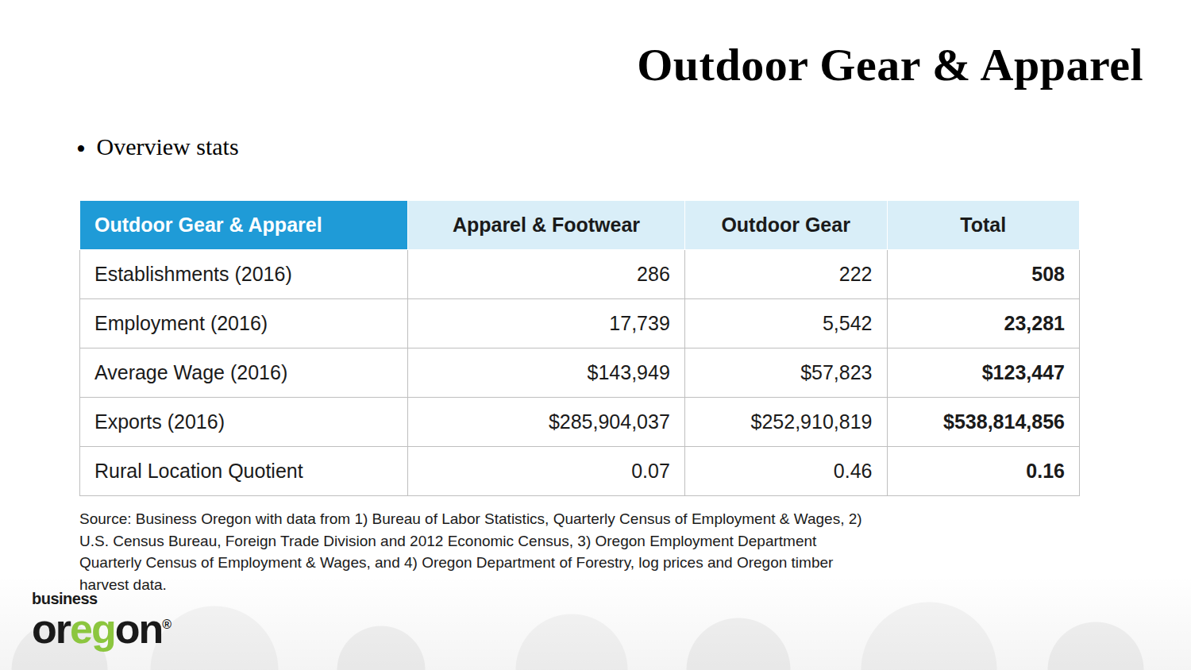Outdoor Gear & Apparel
• Overview stats
| Outdoor Gear & Apparel | Apparel & Footwear | Outdoor Gear | Total |
| --- | --- | --- | --- |
| Establishments (2016) | 286 | 222 | 508 |
| Employment (2016) | 17,739 | 5,542 | 23,281 |
| Average Wage (2016) | $143,949 | $57,823 | $123,447 |
| Exports (2016) | $285,904,037 | $252,910,819 | $538,814,856 |
| Rural Location Quotient | 0.07 | 0.46 | 0.16 |
Source: Business Oregon with data from 1) Bureau of Labor Statistics, Quarterly Census of Employment & Wages, 2) U.S. Census Bureau, Foreign Trade Division and 2012 Economic Census, 3) Oregon Employment Department Quarterly Census of Employment & Wages, and 4) Oregon Department of Forestry, log prices and Oregon timber harvest data.
business or egon®